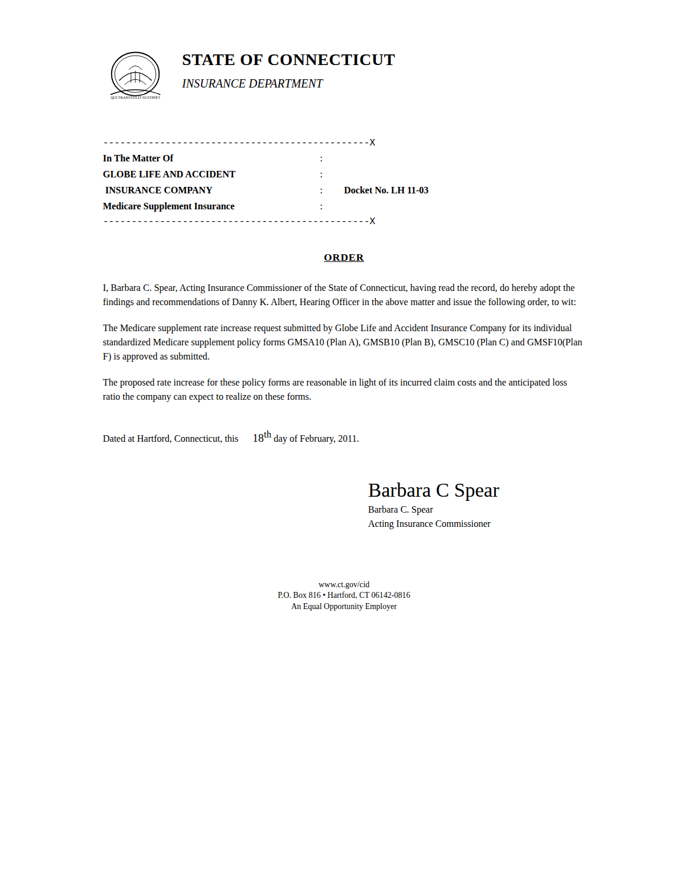STATE OF CONNECTICUT
INSURANCE DEPARTMENT
-----------------------------------------------X
| In The Matter Of | : | |
| GLOBE LIFE AND ACCIDENT | : | |
| INSURANCE COMPANY | : | Docket No. LH 11-03 |
| Medicare Supplement Insurance | : | |
-----------------------------------------------X
ORDER
I, Barbara C. Spear, Acting Insurance Commissioner of the State of Connecticut, having read the record, do hereby adopt the findings and recommendations of Danny K. Albert, Hearing Officer in the above matter and issue the following order, to wit:
The Medicare supplement rate increase request submitted by Globe Life and Accident Insurance Company for its individual standardized Medicare supplement policy forms GMSA10 (Plan A), GMSB10 (Plan B), GMSC10 (Plan C) and GMSF10(Plan F) is approved as submitted.
The proposed rate increase for these policy forms are reasonable in light of its incurred claim costs and the anticipated loss ratio the company can expect to realize on these forms.
Dated at Hartford, Connecticut, this 18th day of February, 2011.
Barbara C Spear
Barbara C. Spear
Acting Insurance Commissioner
www.ct.gov/cid
P.O. Box 816 • Hartford, CT 06142-0816
An Equal Opportunity Employer